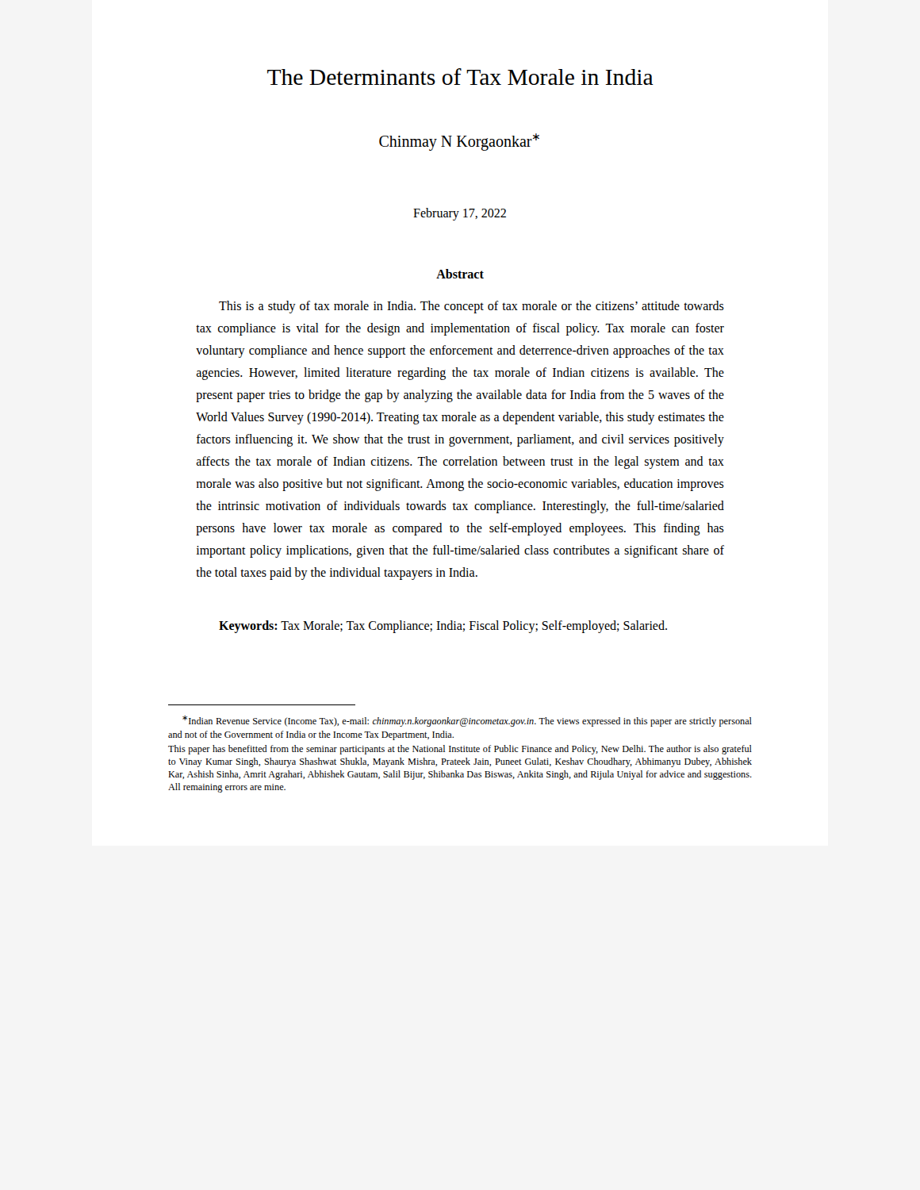The Determinants of Tax Morale in India
Chinmay N Korgaonkar∗
February 17, 2022
Abstract
This is a study of tax morale in India. The concept of tax morale or the citizens’ attitude towards tax compliance is vital for the design and implementation of fiscal policy. Tax morale can foster voluntary compliance and hence support the enforcement and deterrence-driven approaches of the tax agencies. However, limited literature regarding the tax morale of Indian citizens is available. The present paper tries to bridge the gap by analyzing the available data for India from the 5 waves of the World Values Survey (1990-2014). Treating tax morale as a dependent variable, this study estimates the factors influencing it. We show that the trust in government, parliament, and civil services positively affects the tax morale of Indian citizens. The correlation between trust in the legal system and tax morale was also positive but not significant. Among the socio-economic variables, education improves the intrinsic motivation of individuals towards tax compliance. Interestingly, the full-time/salaried persons have lower tax morale as compared to the self-employed employees. This finding has important policy implications, given that the full-time/salaried class contributes a significant share of the total taxes paid by the individual taxpayers in India.
Keywords: Tax Morale; Tax Compliance; India; Fiscal Policy; Self-employed; Salaried.
∗Indian Revenue Service (Income Tax), e-mail: chinmay.n.korgaonkar@incometax.gov.in. The views expressed in this paper are strictly personal and not of the Government of India or the Income Tax Department, India.
This paper has benefitted from the seminar participants at the National Institute of Public Finance and Policy, New Delhi. The author is also grateful to Vinay Kumar Singh, Shaurya Shashwat Shukla, Mayank Mishra, Prateek Jain, Puneet Gulati, Keshav Choudhary, Abhimanyu Dubey, Abhishek Kar, Ashish Sinha, Amrit Agrahari, Abhishek Gautam, Salil Bijur, Shibanka Das Biswas, Ankita Singh, and Rijula Uniyal for advice and suggestions. All remaining errors are mine.